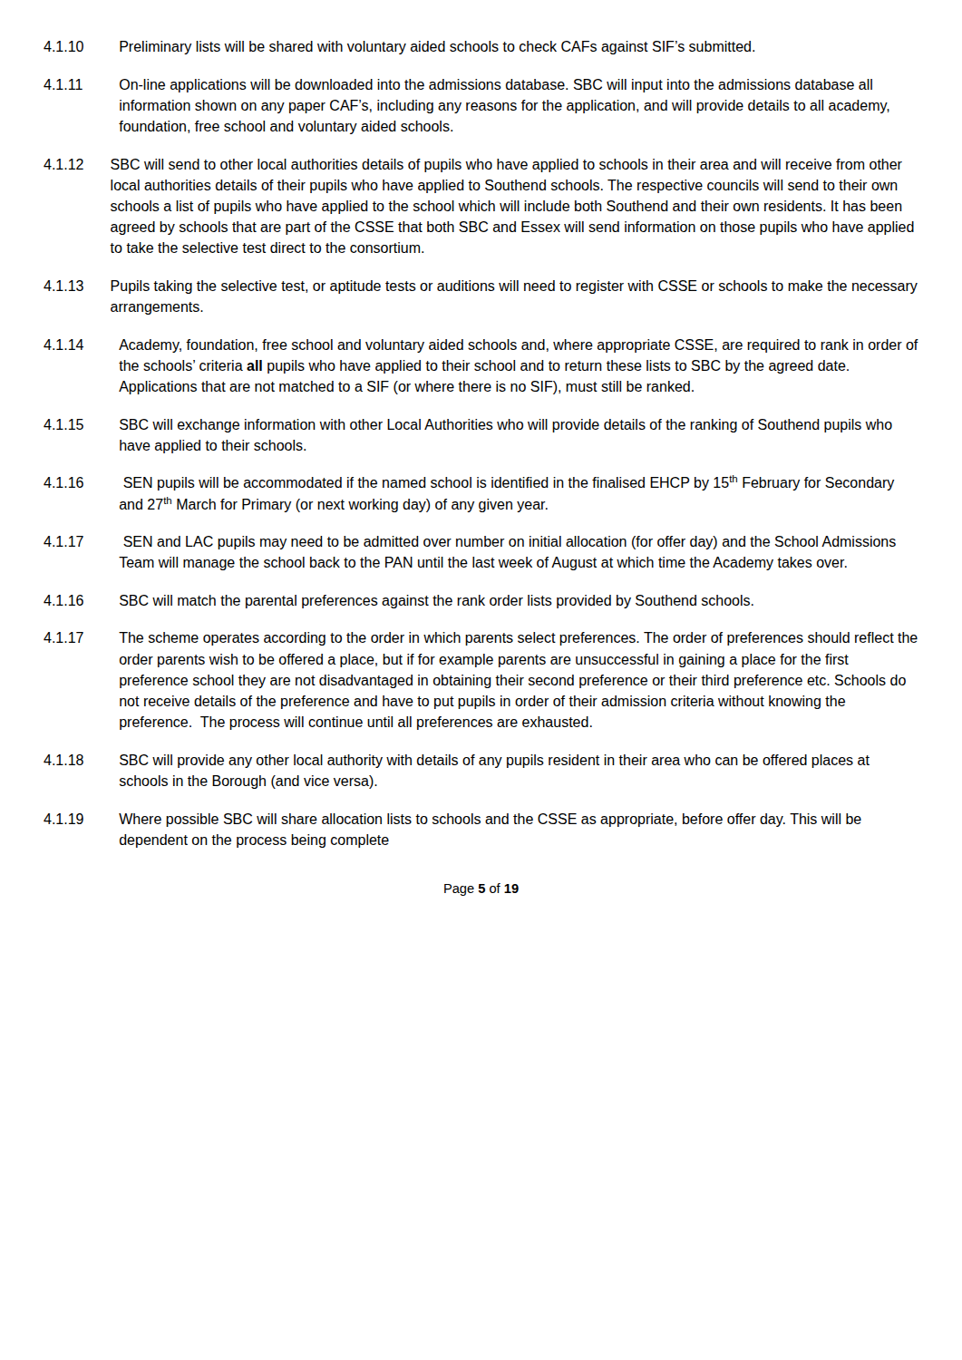4.1.10 Preliminary lists will be shared with voluntary aided schools to check CAFs against SIF’s submitted.
4.1.11 On-line applications will be downloaded into the admissions database. SBC will input into the admissions database all information shown on any paper CAF’s, including any reasons for the application, and will provide details to all academy, foundation, free school and voluntary aided schools.
4.1.12 SBC will send to other local authorities details of pupils who have applied to schools in their area and will receive from other local authorities details of their pupils who have applied to Southend schools. The respective councils will send to their own schools a list of pupils who have applied to the school which will include both Southend and their own residents. It has been agreed by schools that are part of the CSSE that both SBC and Essex will send information on those pupils who have applied to take the selective test direct to the consortium.
4.1.13 Pupils taking the selective test, or aptitude tests or auditions will need to register with CSSE or schools to make the necessary arrangements.
4.1.14 Academy, foundation, free school and voluntary aided schools and, where appropriate CSSE, are required to rank in order of the schools’ criteria all pupils who have applied to their school and to return these lists to SBC by the agreed date. Applications that are not matched to a SIF (or where there is no SIF), must still be ranked.
4.1.15 SBC will exchange information with other Local Authorities who will provide details of the ranking of Southend pupils who have applied to their schools.
4.1.16 SEN pupils will be accommodated if the named school is identified in the finalised EHCP by 15th February for Secondary and 27th March for Primary (or next working day) of any given year.
4.1.17 SEN and LAC pupils may need to be admitted over number on initial allocation (for offer day) and the School Admissions Team will manage the school back to the PAN until the last week of August at which time the Academy takes over.
4.1.16 SBC will match the parental preferences against the rank order lists provided by Southend schools.
4.1.17 The scheme operates according to the order in which parents select preferences. The order of preferences should reflect the order parents wish to be offered a place, but if for example parents are unsuccessful in gaining a place for the first preference school they are not disadvantaged in obtaining their second preference or their third preference etc. Schools do not receive details of the preference and have to put pupils in order of their admission criteria without knowing the preference. The process will continue until all preferences are exhausted.
4.1.18 SBC will provide any other local authority with details of any pupils resident in their area who can be offered places at schools in the Borough (and vice versa).
4.1.19 Where possible SBC will share allocation lists to schools and the CSSE as appropriate, before offer day. This will be dependent on the process being complete
Page 5 of 19